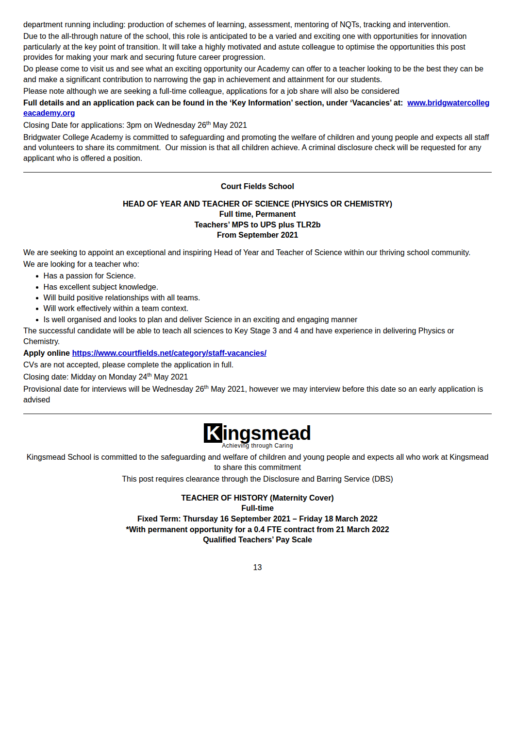department running including: production of schemes of learning, assessment, mentoring of NQTs, tracking and intervention.
Due to the all-through nature of the school, this role is anticipated to be a varied and exciting one with opportunities for innovation particularly at the key point of transition. It will take a highly motivated and astute colleague to optimise the opportunities this post provides for making your mark and securing future career progression.
Do please come to visit us and see what an exciting opportunity our Academy can offer to a teacher looking to be the best they can be and make a significant contribution to narrowing the gap in achievement and attainment for our students.
Please note although we are seeking a full-time colleague, applications for a job share will also be considered
Full details and an application pack can be found in the ‘Key Information’ section, under ‘Vacancies’ at: www.bridgwatercollegeacademy.org
Closing Date for applications: 3pm on Wednesday 26th May 2021
Bridgwater College Academy is committed to safeguarding and promoting the welfare of children and young people and expects all staff and volunteers to share its commitment. Our mission is that all children achieve. A criminal disclosure check will be requested for any applicant who is offered a position.
Court Fields School
HEAD OF YEAR AND TEACHER OF SCIENCE (PHYSICS OR CHEMISTRY)
Full time, Permanent
Teachers’ MPS to UPS plus TLR2b
From September 2021
We are seeking to appoint an exceptional and inspiring Head of Year and Teacher of Science within our thriving school community.
We are looking for a teacher who:
Has a passion for Science.
Has excellent subject knowledge.
Will build positive relationships with all teams.
Will work effectively within a team context.
Is well organised and looks to plan and deliver Science in an exciting and engaging manner
The successful candidate will be able to teach all sciences to Key Stage 3 and 4 and have experience in delivering Physics or Chemistry.
Apply online https://www.courtfields.net/category/staff-vacancies/
CVs are not accepted, please complete the application in full.
Closing date: Midday on Monday 24th May 2021
Provisional date for interviews will be Wednesday 26th May 2021, however we may interview before this date so an early application is advised
Kingsmead
Achieving through Caring
Kingsmead School is committed to the safeguarding and welfare of children and young people and expects all who work at Kingsmead to share this commitment
This post requires clearance through the Disclosure and Barring Service (DBS)
TEACHER OF HISTORY (Maternity Cover)
Full-time
Fixed Term: Thursday 16 September 2021 – Friday 18 March 2022
*With permanent opportunity for a 0.4 FTE contract from 21 March 2022
Qualified Teachers’ Pay Scale
13